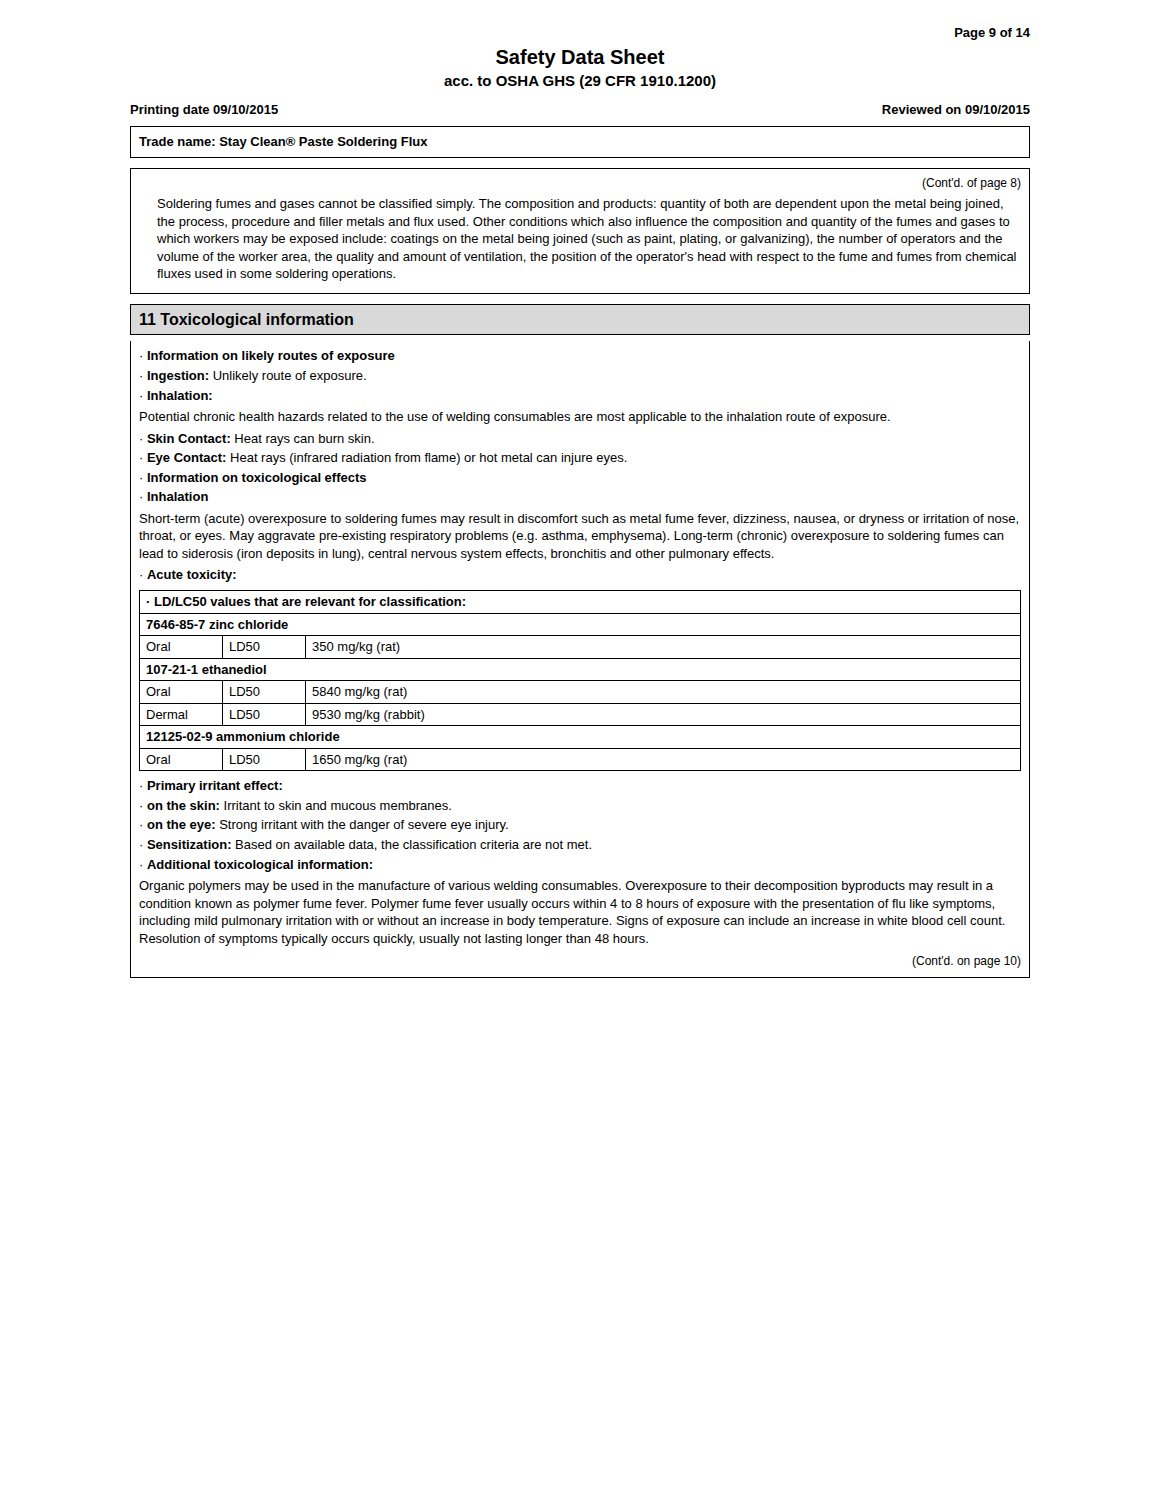Page 9 of 14
Safety Data Sheet
acc. to OSHA GHS (29 CFR 1910.1200)
Printing date 09/10/2015 Reviewed on 09/10/2015
Trade name: Stay Clean® Paste Soldering Flux
(Cont'd. of page 8)
Soldering fumes and gases cannot be classified simply. The composition and products: quantity of both are dependent upon the metal being joined, the process, procedure and filler metals and flux used. Other conditions which also influence the composition and quantity of the fumes and gases to which workers may be exposed include: coatings on the metal being joined (such as paint, plating, or galvanizing), the number of operators and the volume of the worker area, the quality and amount of ventilation, the position of the operator's head with respect to the fume and fumes from chemical fluxes used in some soldering operations.
11 Toxicological information
Information on likely routes of exposure
Ingestion: Unlikely route of exposure.
Inhalation:
Potential chronic health hazards related to the use of welding consumables are most applicable to the inhalation route of exposure.
Skin Contact: Heat rays can burn skin.
Eye Contact: Heat rays (infrared radiation from flame) or hot metal can injure eyes.
Information on toxicological effects
Inhalation
Short-term (acute) overexposure to soldering fumes may result in discomfort such as metal fume fever, dizziness, nausea, or dryness or irritation of nose, throat, or eyes. May aggravate pre-existing respiratory problems (e.g. asthma, emphysema). Long-term (chronic) overexposure to soldering fumes can lead to siderosis (iron deposits in lung), central nervous system effects, bronchitis and other pulmonary effects.
Acute toxicity:
· LD/LC50 values that are relevant for classification:
| 7646-85-7 zinc chloride |
| Oral | LD50 | 350 mg/kg (rat) |
| 107-21-1 ethanediol |
| Oral | LD50 | 5840 mg/kg (rat) |
| Dermal | LD50 | 9530 mg/kg (rabbit) |
| 12125-02-9 ammonium chloride |
| Oral | LD50 | 1650 mg/kg (rat) |
Primary irritant effect:
on the skin: Irritant to skin and mucous membranes.
on the eye: Strong irritant with the danger of severe eye injury.
Sensitization: Based on available data, the classification criteria are not met.
Additional toxicological information:
Organic polymers may be used in the manufacture of various welding consumables. Overexposure to their decomposition byproducts may result in a condition known as polymer fume fever. Polymer fume fever usually occurs within 4 to 8 hours of exposure with the presentation of flu like symptoms, including mild pulmonary irritation with or without an increase in body temperature. Signs of exposure can include an increase in white blood cell count. Resolution of symptoms typically occurs quickly, usually not lasting longer than 48 hours.
(Cont'd. on page 10)